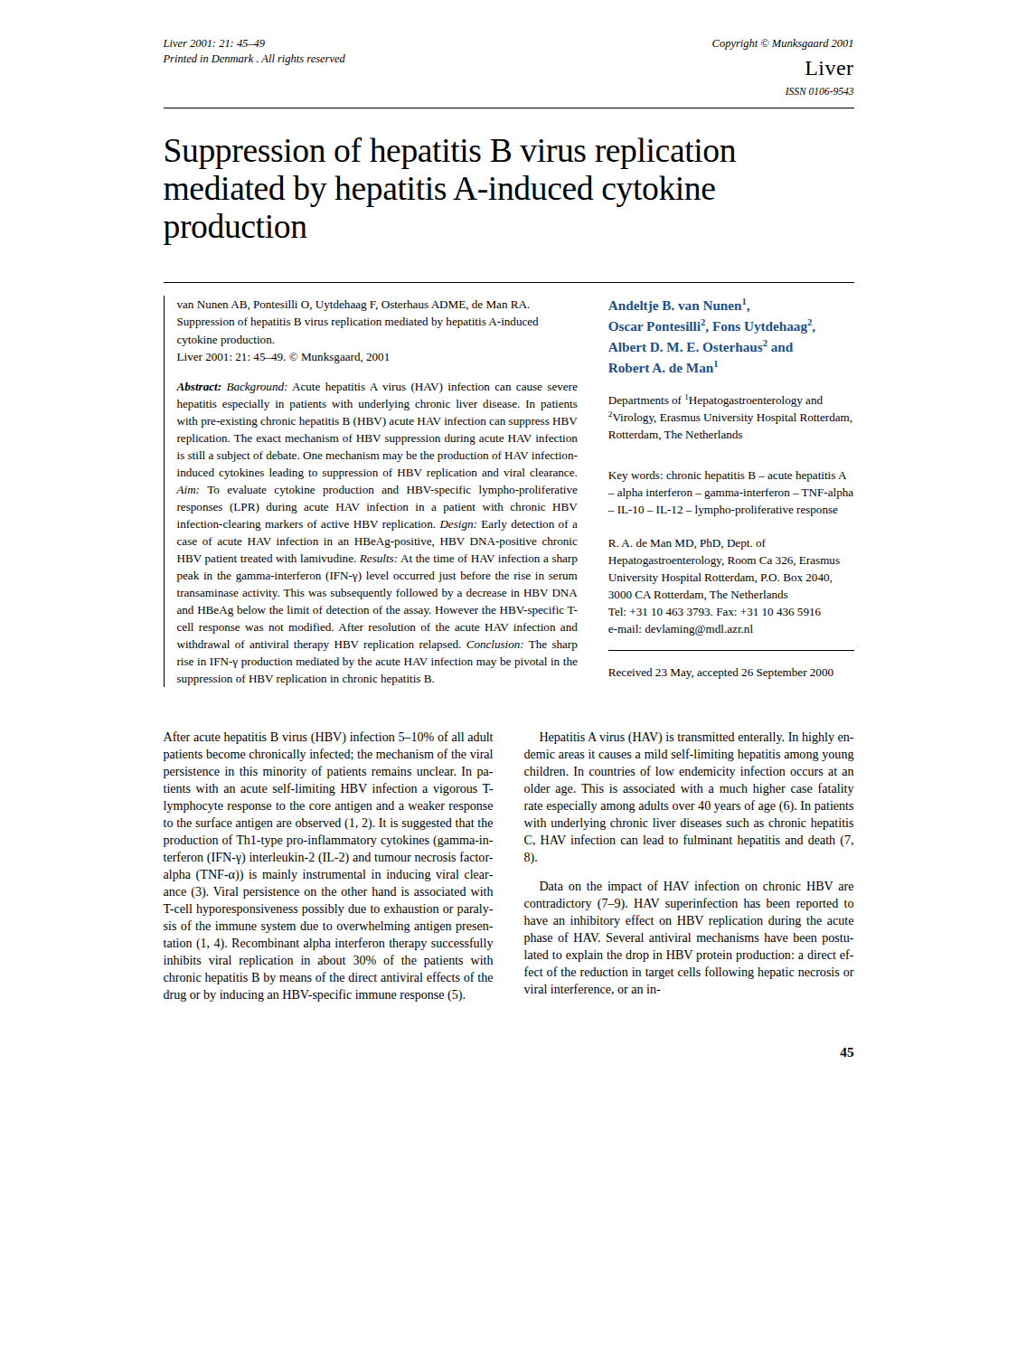Liver 2001: 21: 45–49
Printed in Denmark . All rights reserved
Copyright © Munksgaard 2001
Liver
ISSN 0106-9543
Suppression of hepatitis B virus replication mediated by hepatitis A-induced cytokine production
van Nunen AB, Pontesilli O, Uytdehaag F, Osterhaus ADME, de Man RA. Suppression of hepatitis B virus replication mediated by hepatitis A-induced cytokine production.
Liver 2001: 21: 45–49. © Munksgaard, 2001
Abstract: Background: Acute hepatitis A virus (HAV) infection can cause severe hepatitis especially in patients with underlying chronic liver disease. In patients with pre-existing chronic hepatitis B (HBV) acute HAV infection can suppress HBV replication. The exact mechanism of HBV suppression during acute HAV infection is still a subject of debate. One mechanism may be the production of HAV infection-induced cytokines leading to suppression of HBV replication and viral clearance. Aim: To evaluate cytokine production and HBV-specific lympho-proliferative responses (LPR) during acute HAV infection in a patient with chronic HBV infection-clearing markers of active HBV replication. Design: Early detection of a case of acute HAV infection in an HBeAg-positive, HBV DNA-positive chronic HBV patient treated with lamivudine. Results: At the time of HAV infection a sharp peak in the gamma-interferon (IFN-γ) level occurred just before the rise in serum transaminase activity. This was subsequently followed by a decrease in HBV DNA and HBeAg below the limit of detection of the assay. However the HBV-specific T-cell response was not modified. After resolution of the acute HAV infection and withdrawal of antiviral therapy HBV replication relapsed. Conclusion: The sharp rise in IFN-γ production mediated by the acute HAV infection may be pivotal in the suppression of HBV replication in chronic hepatitis B.
Andeltje B. van Nunen1,
Oscar Pontesilli2, Fons Uytdehaag2,
Albert D. M. E. Osterhaus2 and
Robert A. de Man1
Departments of 1Hepatogastroenterology and 2Virology, Erasmus University Hospital Rotterdam, Rotterdam, The Netherlands
Key words: chronic hepatitis B – acute hepatitis A – alpha interferon – gamma-interferon – TNF-alpha – IL-10 – IL-12 – lympho-proliferative response
R. A. de Man MD, PhD, Dept. of Hepatogastroenterology, Room Ca 326, Erasmus University Hospital Rotterdam, P.O. Box 2040, 3000 CA Rotterdam, The Netherlands
Tel: +31 10 463 3793. Fax: +31 10 436 5916
e-mail: devlaming@mdl.azr.nl
Received 23 May, accepted 26 September 2000
After acute hepatitis B virus (HBV) infection 5–10% of all adult patients become chronically infected; the mechanism of the viral persistence in this minority of patients remains unclear. In patients with an acute self-limiting HBV infection a vigorous T-lymphocyte response to the core antigen and a weaker response to the surface antigen are observed (1, 2). It is suggested that the production of Th1-type pro-inflammatory cytokines (gamma-interferon (IFN-γ) interleukin-2 (IL-2) and tumour necrosis factor-alpha (TNF-α)) is mainly instrumental in inducing viral clearance (3). Viral persistence on the other hand is associated with T-cell hyporesponsiveness possibly due to exhaustion or paralysis of the immune system due to overwhelming antigen presentation (1, 4). Recombinant alpha interferon therapy successfully inhibits viral replication in about 30% of the patients with chronic hepatitis B by means of the direct antiviral effects of the drug or by inducing an HBV-specific immune response (5).
Hepatitis A virus (HAV) is transmitted enterally. In highly endemic areas it causes a mild self-limiting hepatitis among young children. In countries of low endemicity infection occurs at an older age. This is associated with a much higher case fatality rate especially among adults over 40 years of age (6). In patients with underlying chronic liver diseases such as chronic hepatitis C, HAV infection can lead to fulminant hepatitis and death (7, 8).
Data on the impact of HAV infection on chronic HBV are contradictory (7–9). HAV superinfection has been reported to have an inhibitory effect on HBV replication during the acute phase of HAV. Several antiviral mechanisms have been postulated to explain the drop in HBV protein production: a direct effect of the reduction in target cells following hepatic necrosis or viral interference, or an in-
45